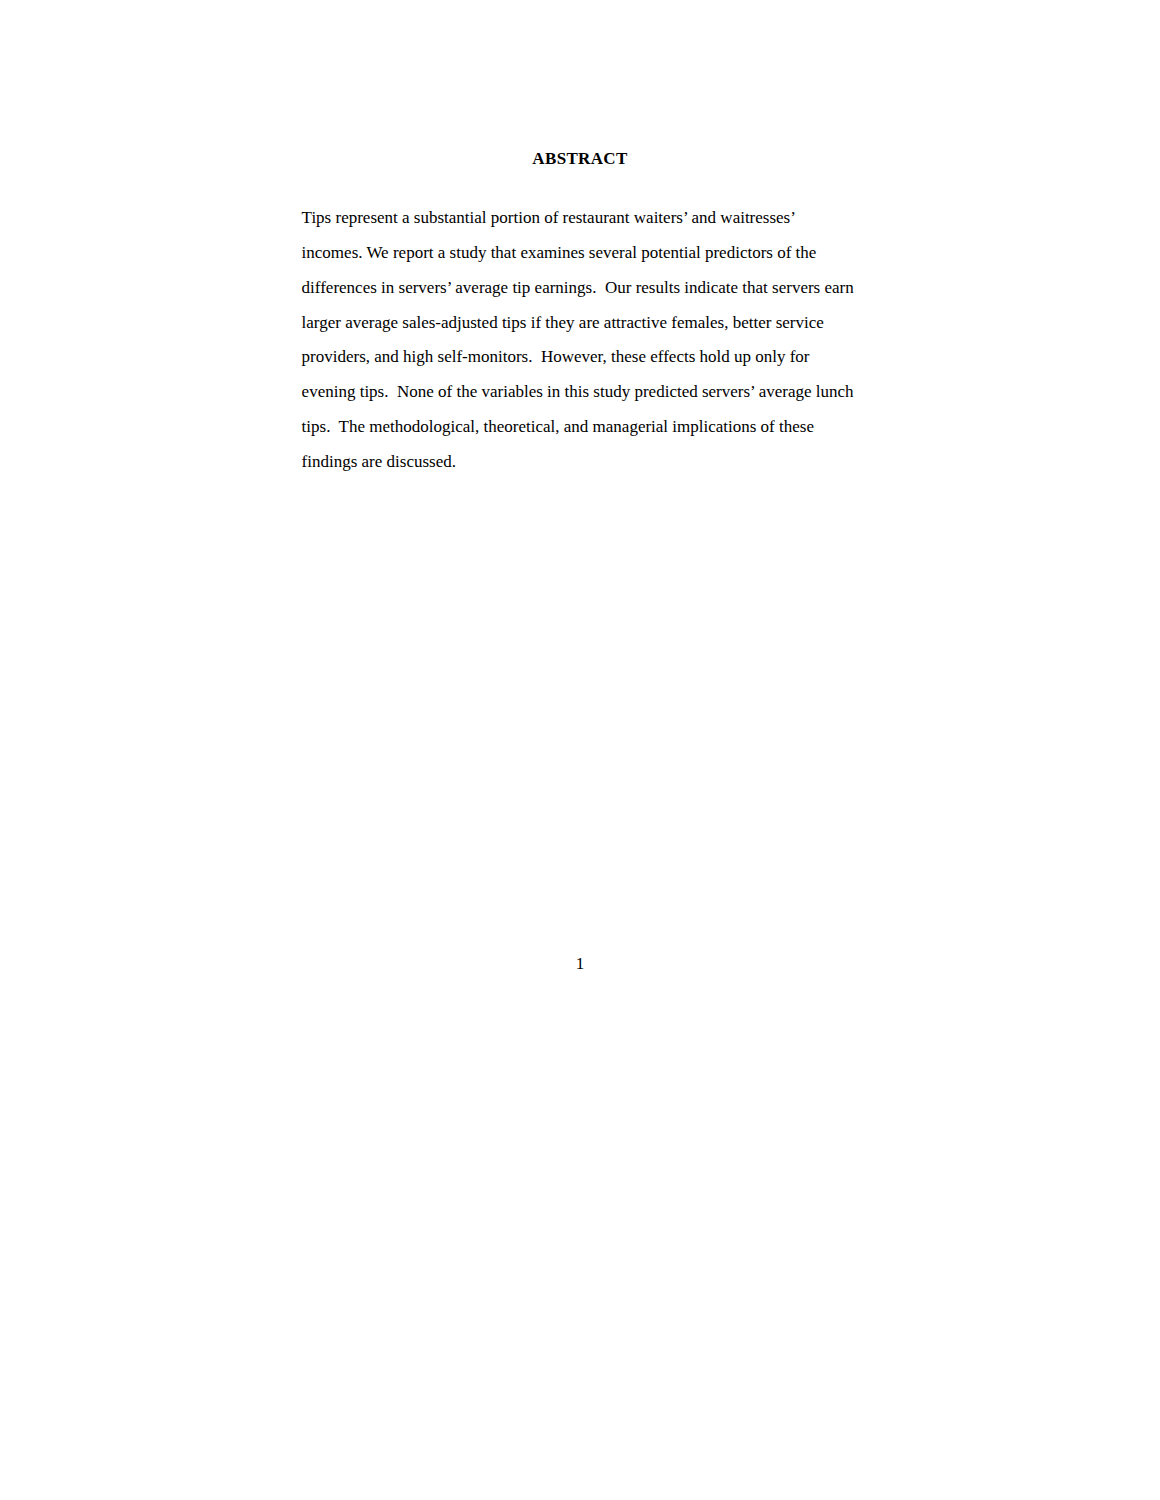ABSTRACT
Tips represent a substantial portion of restaurant waiters’ and waitresses’ incomes. We report a study that examines several potential predictors of the differences in servers’ average tip earnings. Our results indicate that servers earn larger average sales-adjusted tips if they are attractive females, better service providers, and high self-monitors. However, these effects hold up only for evening tips. None of the variables in this study predicted servers’ average lunch tips. The methodological, theoretical, and managerial implications of these findings are discussed.
1